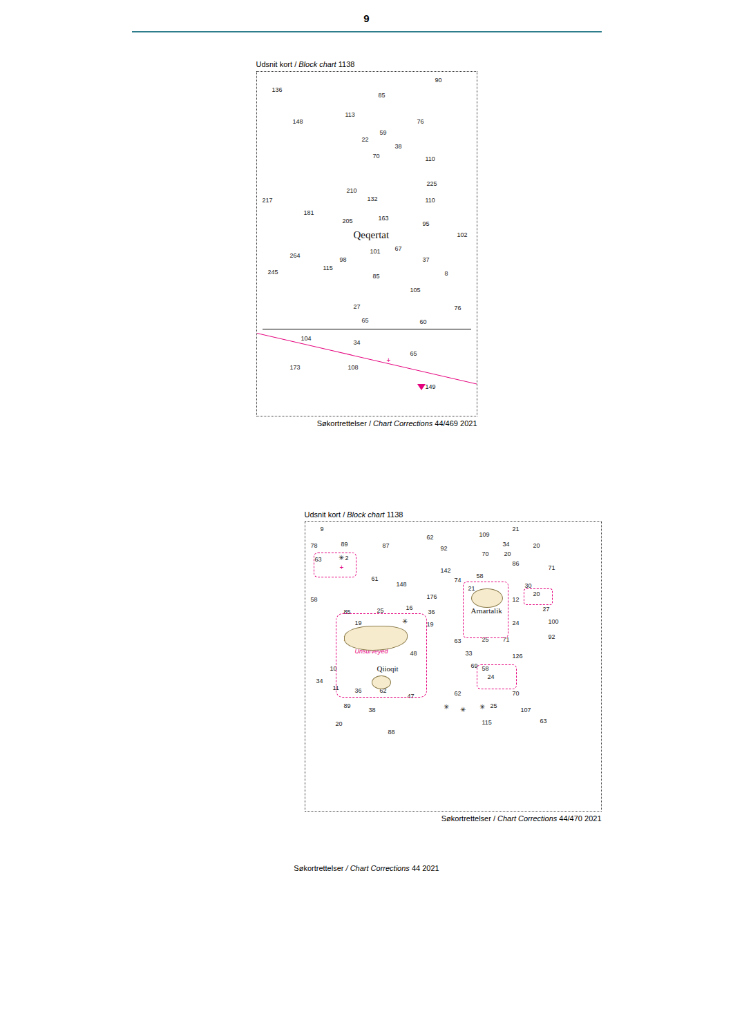9
Udsnit kort / Block chart 1138
90 136 85 113 148 76 59 22 38 70 110 225 210 132 110 217 181 205 163 95 Qeqertat 102 101 67 264 98 37 115 245 8 85 105 27 76 65 60 104 34 65 173 108 + 149
Søkortrettelser / Chart Corrections 44/469 2021
Udsnit kort / Block chart 1138
9 21 62 109 78 89 87 92 34 20 70 20 63 ✳ 2 86 + 142 58 71 61 74 148 21 30 58 176 12 20 Arnartalik 85 25 16 36 27 19 ✳ 19 24 100 Innartalik 63 25 71 92 Unsurveyed 48 33 126 69 10 Qiioqit 58 24 34 11 36 62 62 70 47 89 38 ✳ ✳ ✳ 25 107 20 115 63 88
Søkortrettelser / Chart Corrections 44/470 2021
Søkortrettelser / Chart Corrections 44 2021